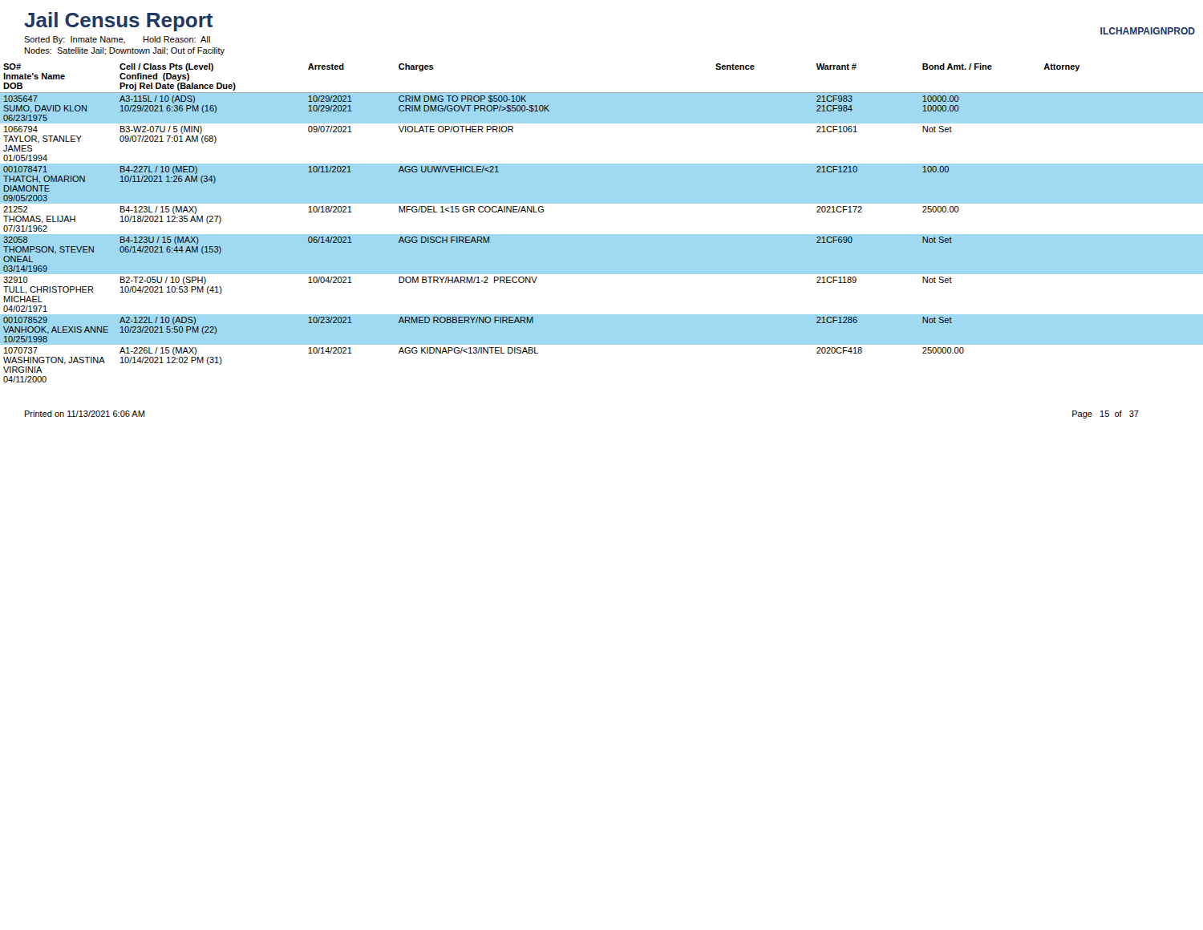ILCHAMPAIGNPROD
Jail Census Report
Sorted By: Inmate Name, Hold Reason: All
Nodes: Satellite Jail; Downtown Jail; Out of Facility
| SO# Inmate's Name DOB | Cell / Class Pts (Level) Confined (Days) Proj Rel Date (Balance Due) | Arrested | Charges | Sentence | Warrant # | Bond Amt. / Fine | Attorney |
| --- | --- | --- | --- | --- | --- | --- | --- |
| 1035647 SUMO, DAVID KLON 06/23/1975 | A3-115L / 10 (ADS) 10/29/2021 6:36 PM (16) | 10/29/2021 10/29/2021 | CRIM DMG TO PROP $500-10K CRIM DMG/GOVT PROP/>$500-$10K | | 21CF983 21CF984 | 10000.00 10000.00 | |
| 1066794 TAYLOR, STANLEY JAMES 01/05/1994 | B3-W2-07U / 5 (MIN) 09/07/2021 7:01 AM (68) | 09/07/2021 | VIOLATE OP/OTHER PRIOR | | 21CF1061 | Not Set | |
| 001078471 THATCH, OMARION DIAMONTE 09/05/2003 | B4-227L / 10 (MED) 10/11/2021 1:26 AM (34) | 10/11/2021 | AGG UUW/VEHICLE/<21 | | 21CF1210 | 100.00 | |
| 21252 THOMAS, ELIJAH 07/31/1962 | B4-123L / 15 (MAX) 10/18/2021 12:35 AM (27) | 10/18/2021 | MFG/DEL 1<15 GR COCAINE/ANLG | | 2021CF172 | 25000.00 | |
| 32058 THOMPSON, STEVEN ONEAL 03/14/1969 | B4-123U / 15 (MAX) 06/14/2021 6:44 AM (153) | 06/14/2021 | AGG DISCH FIREARM | | 21CF690 | Not Set | |
| 32910 TULL, CHRISTOPHER MICHAEL 04/02/1971 | B2-T2-05U / 10 (SPH) 10/04/2021 10:53 PM (41) | 10/04/2021 | DOM BTRY/HARM/1-2 PRECONV | | 21CF1189 | Not Set | |
| 001078529 VANHOOK, ALEXIS ANNE 10/25/1998 | A2-122L / 10 (ADS) 10/23/2021 5:50 PM (22) | 10/23/2021 | ARMED ROBBERY/NO FIREARM | | 21CF1286 | Not Set | |
| 1070737 WASHINGTON, JASTINA VIRGINIA 04/11/2000 | A1-226L / 15 (MAX) 10/14/2021 12:02 PM (31) | 10/14/2021 | AGG KIDNAPG/<13/INTEL DISABL | | 2020CF418 | 250000.00 | |
Printed on 11/13/2021 6:06 AM Page 15 of 37